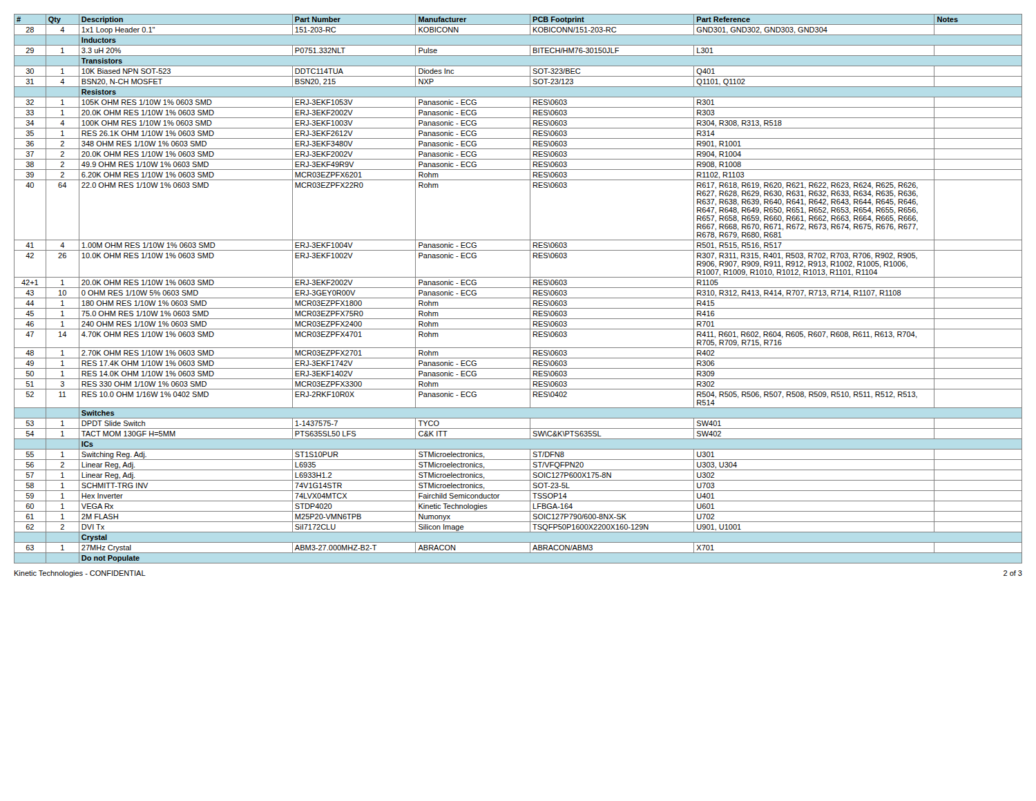| # | Qty | Description | Part Number | Manufacturer | PCB Footprint | Part Reference | Notes |
| --- | --- | --- | --- | --- | --- | --- | --- |
| 28 | 4 | 1x1 Loop Header 0.1" | 151-203-RC | KOBICONN | KOBICONN/151-203-RC | GND301, GND302, GND303, GND304 | |
| | | Inductors |
| 29 | 1 | 3.3 uH 20% | P0751.332NLT | Pulse | BITECH/HM76-30150JLF | L301 | |
| | | Transistors |
| 30 | 1 | 10K Biased NPN SOT-523 | DDTC114TUA | Diodes Inc | SOT-323/BEC | Q401 | |
| 31 | 4 | BSN20, N-CH MOSFET | BSN20, 215 | NXP | SOT-23/123 | Q1101, Q1102 | |
| | | Resistors |
| 32 | 1 | 105K OHM RES 1/10W 1% 0603 SMD | ERJ-3EKF1053V | Panasonic - ECG | RES\0603 | R301 | |
| 33 | 1 | 20.0K OHM RES 1/10W 1% 0603 SMD | ERJ-3EKF2002V | Panasonic - ECG | RES\0603 | R303 | |
| 34 | 4 | 100K OHM RES 1/10W 1% 0603 SMD | ERJ-3EKF1003V | Panasonic - ECG | RES\0603 | R304, R308, R313, R518 | |
| 35 | 1 | RES 26.1K OHM 1/10W 1% 0603 SMD | ERJ-3EKF2612V | Panasonic - ECG | RES\0603 | R314 | |
| 36 | 2 | 348 OHM RES 1/10W 1% 0603 SMD | ERJ-3EKF3480V | Panasonic - ECG | RES\0603 | R901, R1001 | |
| 37 | 2 | 20.0K OHM RES 1/10W 1% 0603 SMD | ERJ-3EKF2002V | Panasonic - ECG | RES\0603 | R904, R1004 | |
| 38 | 2 | 49.9 OHM RES 1/10W 1% 0603 SMD | ERJ-3EKF49R9V | Panasonic - ECG | RES\0603 | R908, R1008 | |
| 39 | 2 | 6.20K OHM RES 1/10W 1% 0603 SMD | MCR03EZPFX6201 | Rohm | RES\0603 | R1102, R1103 | |
| 40 | 64 | 22.0 OHM RES 1/10W 1% 0603 SMD | MCR03EZPFX22R0 | Rohm | RES\0603 | R617, R618, R619, R620, R621, R622, R623, R624, R625, R626, R627, R628, R629, R630, R631, R632, R633, R634, R635, R636, R637, R638, R639, R640, R641, R642, R643, R644, R645, R646, R647, R648, R649, R650, R651, R652, R653, R654, R655, R656, R657, R658, R659, R660, R661, R662, R663, R664, R665, R666, R667, R668, R670, R671, R672, R673, R674, R675, R676, R677, R678, R679, R680, R681 | |
| 41 | 4 | 1.00M OHM RES 1/10W 1% 0603 SMD | ERJ-3EKF1004V | Panasonic - ECG | RES\0603 | R501, R515, R516, R517 | |
| 42 | 26 | 10.0K OHM RES 1/10W 1% 0603 SMD | ERJ-3EKF1002V | Panasonic - ECG | RES\0603 | R307, R311, R315, R401, R503, R702, R703, R706, R902, R905, R906, R907, R909, R911, R912, R913, R1002, R1005, R1006, R1007, R1009, R1010, R1012, R1013, R1101, R1104 | |
| 42+1 | 1 | 20.0K OHM RES 1/10W 1% 0603 SMD | ERJ-3EKF2002V | Panasonic - ECG | RES\0603 | R1105 | |
| 43 | 10 | 0 OHM RES 1/10W 5% 0603 SMD | ERJ-3GEY0R00V | Panasonic - ECG | RES\0603 | R310, R312, R413, R414, R707, R713, R714, R1107, R1108 | |
| 44 | 1 | 180 OHM RES 1/10W 1% 0603 SMD | MCR03EZPFX1800 | Rohm | RES\0603 | R415 | |
| 45 | 1 | 75.0 OHM RES 1/10W 1% 0603 SMD | MCR03EZPFX75R0 | Rohm | RES\0603 | R416 | |
| 46 | 1 | 240 OHM RES 1/10W 1% 0603 SMD | MCR03EZPFX2400 | Rohm | RES\0603 | R701 | |
| 47 | 14 | 4.70K OHM RES 1/10W 1% 0603 SMD | MCR03EZPFX4701 | Rohm | RES\0603 | R411, R601, R602, R604, R605, R607, R608, R611, R613, R704, R705, R709, R715, R716 | |
| 48 | 1 | 2.70K OHM RES 1/10W 1% 0603 SMD | MCR03EZPFX2701 | Rohm | RES\0603 | R402 | |
| 49 | 1 | RES 17.4K OHM 1/10W 1% 0603 SMD | ERJ-3EKF1742V | Panasonic - ECG | RES\0603 | R306 | |
| 50 | 1 | RES 14.0K OHM 1/10W 1% 0603 SMD | ERJ-3EKF1402V | Panasonic - ECG | RES\0603 | R309 | |
| 51 | 3 | RES 330 OHM 1/10W 1% 0603 SMD | MCR03EZPFX3300 | Rohm | RES\0603 | R302 | |
| 52 | 11 | RES 10.0 OHM 1/16W 1% 0402 SMD | ERJ-2RKF10R0X | Panasonic - ECG | RES\0402 | R504, R505, R506, R507, R508, R509, R510, R511, R512, R513, R514 | |
| | | Switches |
| 53 | 1 | DPDT Slide Switch | 1-1437575-7 | TYCO | | SW401 | |
| 54 | 1 | TACT MOM 130GF H=5MM | PTS635SL50 LFS | C&K ITT | SW\C&K\PTS635SL | SW402 | |
| | | ICs |
| 55 | 1 | Switching Reg. Adj. | ST1S10PUR | STMicroelectronics, | ST/DFN8 | U301 | |
| 56 | 2 | Linear Reg, Adj. | L6935 | STMicroelectronics, | ST/VFQFPN20 | U303, U304 | |
| 57 | 1 | Linear Reg, Adj. | L6933H1.2 | STMicroelectronics, | SOIC127P600X175-8N | U302 | |
| 58 | 1 | SCHMITT-TRG INV | 74V1G14STR | STMicroelectronics, | SOT-23-5L | U703 | |
| 59 | 1 | Hex Inverter | 74LVX04MTCX | Fairchild Semiconductor | TSSOP14 | U401 | |
| 60 | 1 | VEGA Rx | STDP4020 | Kinetic Technologies | LFBGA-164 | U601 | |
| 61 | 1 | 2M FLASH | M25P20-VMN6TPB | Numonyx | SOIC127P790/600-8NX-SK | U702 | |
| 62 | 2 | DVI Tx | SiI7172CLU | Silicon Image | TSQFP50P1600X2200X160-129N | U901, U1001 | |
| | | Crystal |
| 63 | 1 | 27MHz Crystal | ABM3-27.000MHZ-B2-T | ABRACON | ABRACON/ABM3 | X701 | |
| | | Do not Populate |
Kinetic Technologies - CONFIDENTIAL 2 of 3